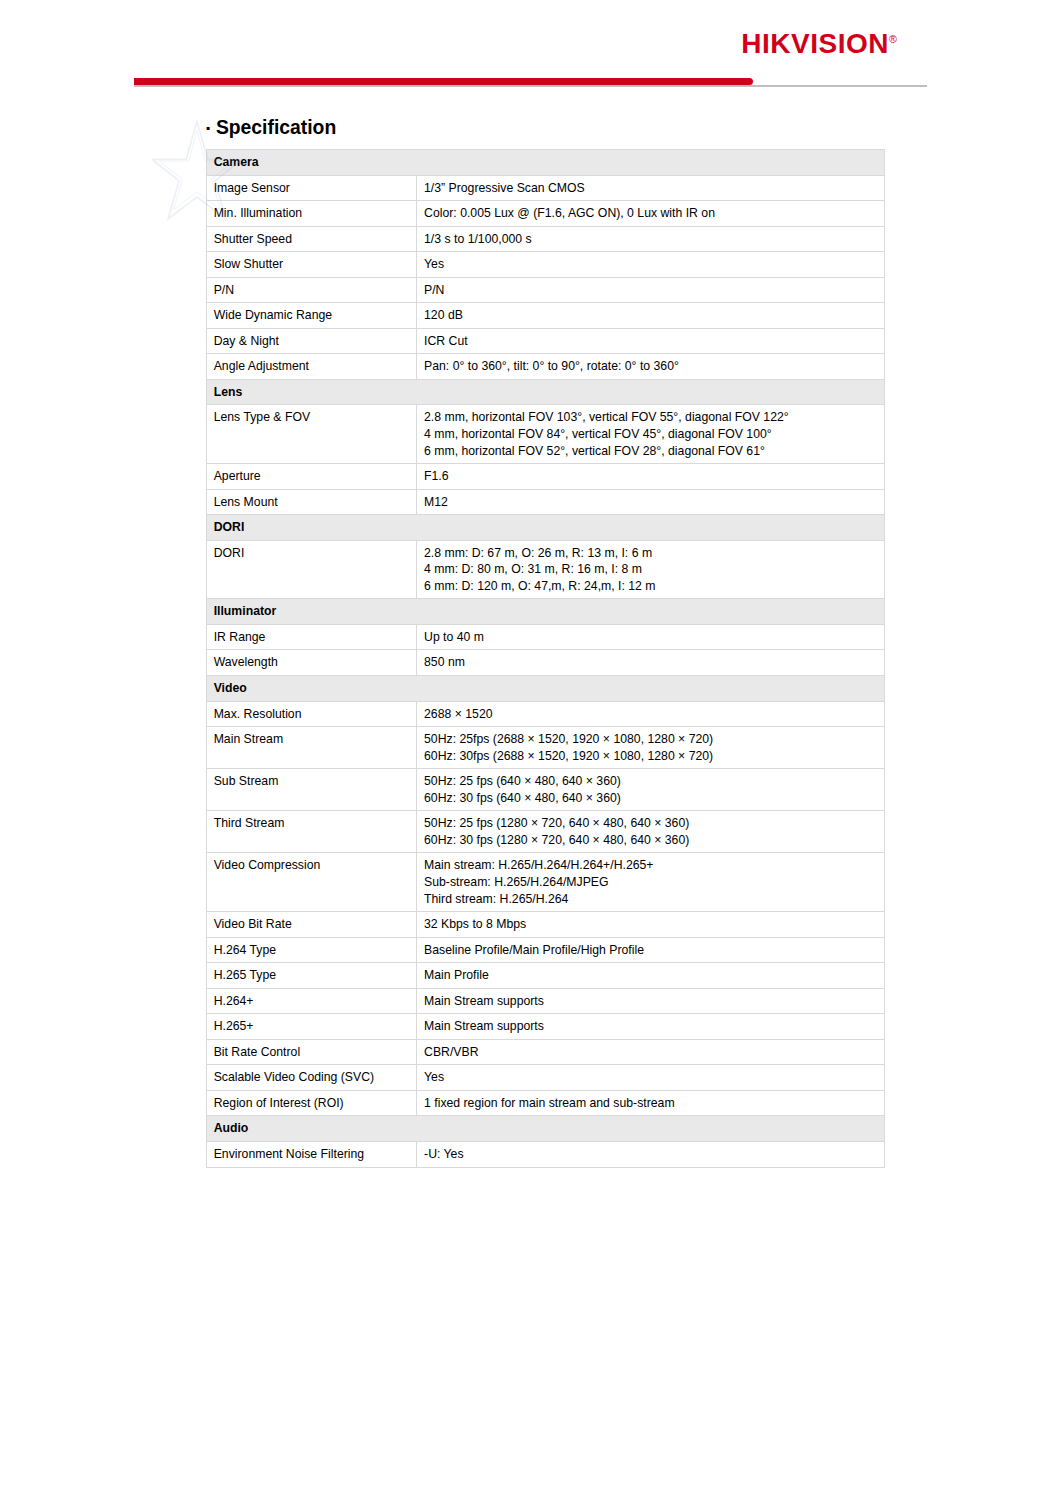HIKVISION®
Specification
| Camera |
| Image Sensor | 1/3” Progressive Scan CMOS |
| Min. Illumination | Color: 0.005 Lux @ (F1.6, AGC ON), 0 Lux with IR on |
| Shutter Speed | 1/3 s to 1/100,000 s |
| Slow Shutter | Yes |
| P/N | P/N |
| Wide Dynamic Range | 120 dB |
| Day & Night | ICR Cut |
| Angle Adjustment | Pan: 0° to 360°, tilt: 0° to 90°, rotate: 0° to 360° |
| Lens |
| Lens Type & FOV | 2.8 mm, horizontal FOV 103°, vertical FOV 55°, diagonal FOV 122° 4 mm, horizontal FOV 84°, vertical FOV 45°, diagonal FOV 100° 6 mm, horizontal FOV 52°, vertical FOV 28°, diagonal FOV 61° |
| Aperture | F1.6 |
| Lens Mount | M12 |
| DORI |
| DORI | 2.8 mm: D: 67 m, O: 26 m, R: 13 m, I: 6 m 4 mm: D: 80 m, O: 31 m, R: 16 m, I: 8 m 6 mm: D: 120 m, O: 47,m, R: 24,m, I: 12 m |
| Illuminator |
| IR Range | Up to 40 m |
| Wavelength | 850 nm |
| Video |
| Max. Resolution | 2688 × 1520 |
| Main Stream | 50Hz: 25fps (2688 × 1520, 1920 × 1080, 1280 × 720) 60Hz: 30fps (2688 × 1520, 1920 × 1080, 1280 × 720) |
| Sub Stream | 50Hz: 25 fps (640 × 480, 640 × 360) 60Hz: 30 fps (640 × 480, 640 × 360) |
| Third Stream | 50Hz: 25 fps (1280 × 720, 640 × 480, 640 × 360) 60Hz: 30 fps (1280 × 720, 640 × 480, 640 × 360) |
| Video Compression | Main stream: H.265/H.264/H.264+/H.265+ Sub-stream: H.265/H.264/MJPEG Third stream: H.265/H.264 |
| Video Bit Rate | 32 Kbps to 8 Mbps |
| H.264 Type | Baseline Profile/Main Profile/High Profile |
| H.265 Type | Main Profile |
| H.264+ | Main Stream supports |
| H.265+ | Main Stream supports |
| Bit Rate Control | CBR/VBR |
| Scalable Video Coding (SVC) | Yes |
| Region of Interest (ROI) | 1 fixed region for main stream and sub-stream |
| Audio |
| Environment Noise Filtering | -U: Yes |